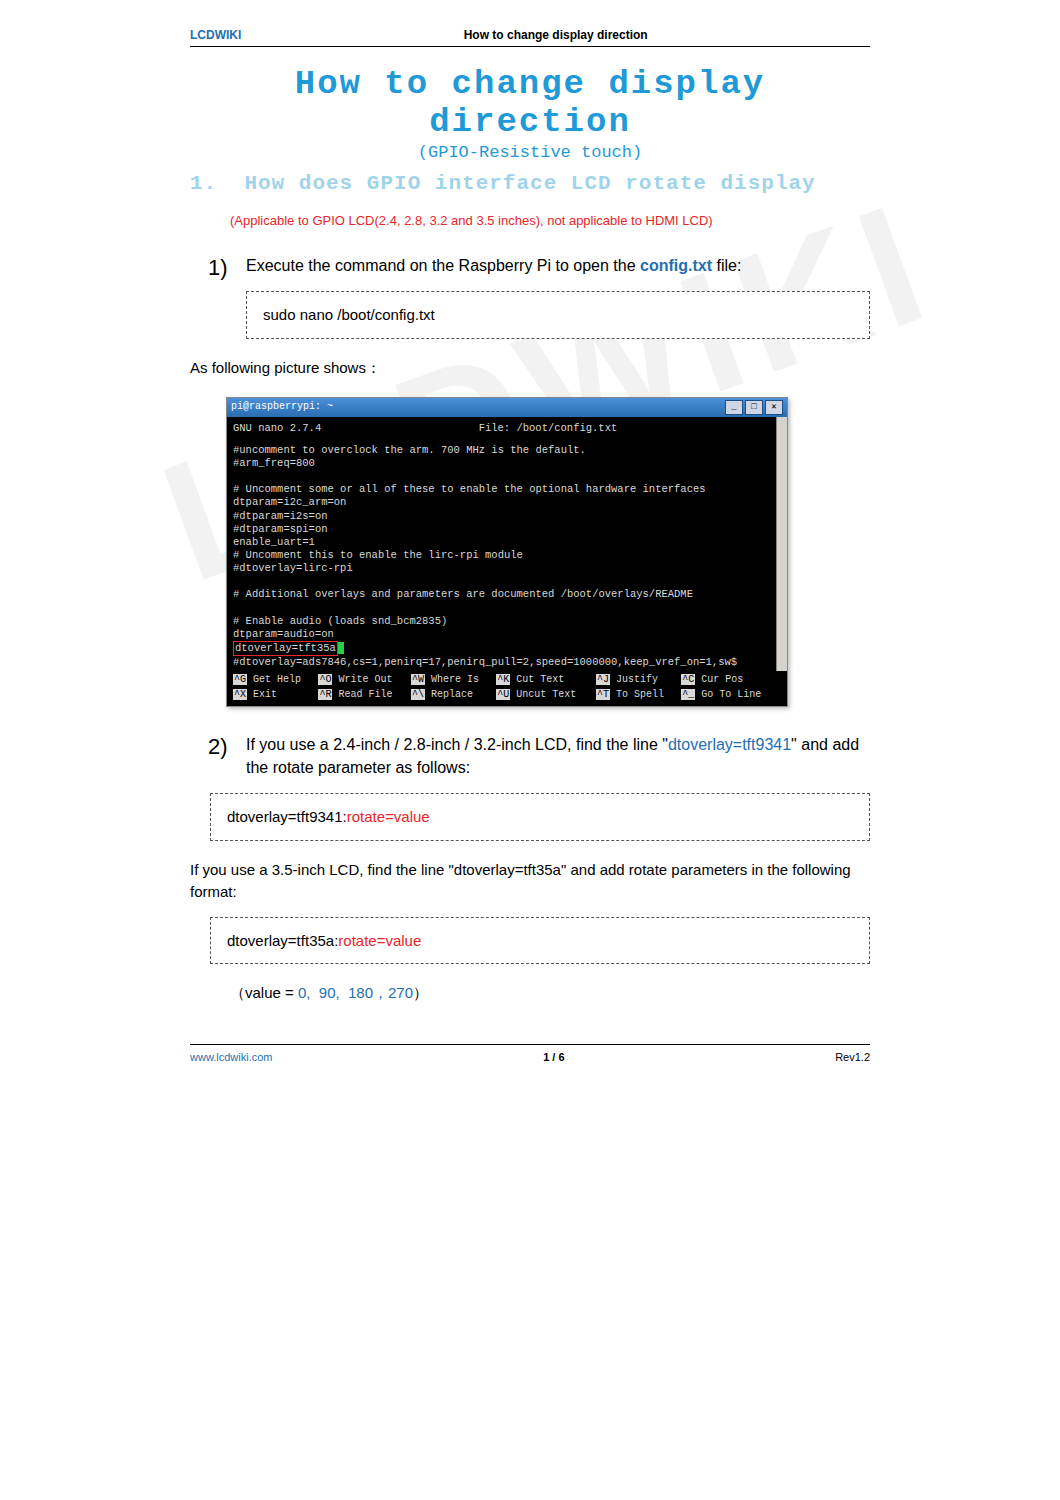LCDWIKI
LCDWIKI
How to change display direction
How to change display direction
(GPIO-Resistive touch)
1. How does GPIO interface LCD rotate display
(Applicable to GPIO LCD(2.4, 2.8, 3.2 and 3.5 inches), not applicable to HDMI LCD)
Execute the command on the Raspberry Pi to open the config.txt file:
sudo nano /boot/config.txt
As following picture shows：
pi@raspberrypi: ~ _□✕
GNU nano 2.7.4 File: /boot/config.txt
#uncomment to overclock the arm. 700 MHz is the default.
#arm_freq=800

# Uncomment some or all of these to enable the optional hardware interfaces
dtparam=i2c_arm=on
#dtparam=i2s=on
#dtparam=spi=on
enable_uart=1
# Uncomment this to enable the lirc-rpi module
#dtoverlay=lirc-rpi

# Additional overlays and parameters are documented /boot/overlays/README

# Enable audio (loads snd_bcm2835)
dtparam=audio=on
dtoverlay=tft35a_
#dtoverlay=ads7846,cs=1,penirq=17,penirq_pull=2,speed=1000000,keep_vref_on=1,sw$
| ^G Get Help | ^O Write Out | ^W Where Is | ^K Cut Text | ^J Justify | ^C Cur Pos |
| ^X Exit | ^R Read File | ^\ Replace | ^U Uncut Text | ^T To Spell | ^_ Go To Line |
If you use a 2.4-inch / 2.8-inch / 3.2-inch LCD, find the line "dtoverlay=tft9341" and add the rotate parameter as follows:
dtoverlay=tft9341:rotate=value
If you use a 3.5-inch LCD, find the line "dtoverlay=tft35a" and add rotate parameters in the following format:
dtoverlay=tft35a:rotate=value
（value = 0, 90, 180，270）
www.lcdwiki.com 1 / 6 Rev1.2